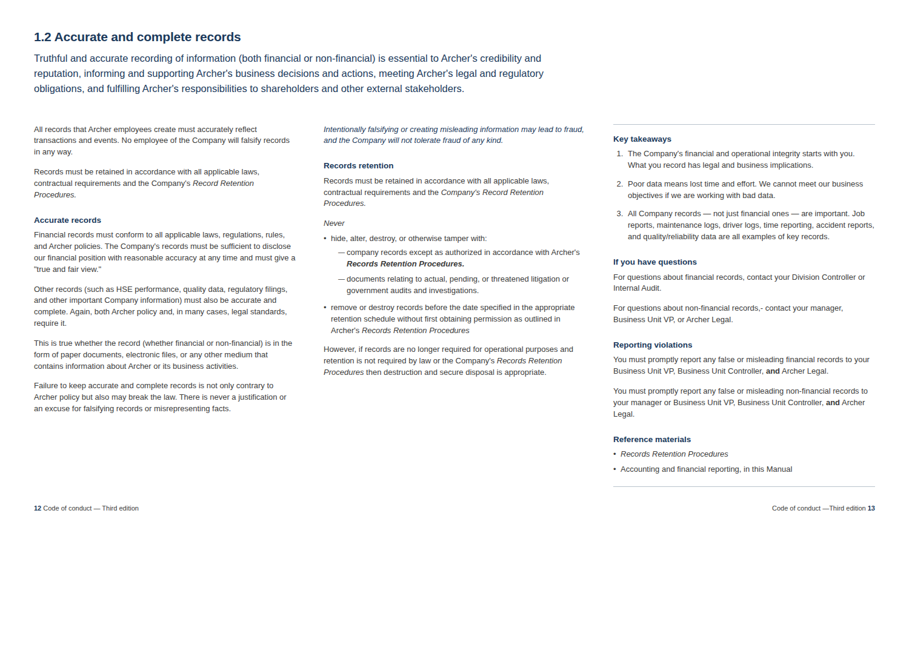1.2 Accurate and complete records
Truthful and accurate recording of information (both financial or non-financial) is essential to Archer's credibility and reputation, informing and supporting Archer's business decisions and actions, meeting Archer's legal and regulatory obligations, and fulfilling Archer's responsibilities to shareholders and other external stakeholders.
All records that Archer employees create must accurately reflect transactions and events. No employee of the Company will falsify records in any way.
Records must be retained in accordance with all applicable laws, contractual requirements and the Company's Record Retention Procedures.
Accurate records
Financial records must conform to all applicable laws, regulations, rules, and Archer policies. The Company's records must be sufficient to disclose our financial position with reasonable accuracy at any time and must give a "true and fair view."
Other records (such as HSE performance, quality data, regulatory filings, and other important Company information) must also be accurate and complete. Again, both Archer policy and, in many cases, legal standards, require it.
This is true whether the record (whether financial or non-financial) is in the form of paper documents, electronic files, or any other medium that contains information about Archer or its business activities.
Failure to keep accurate and complete records is not only contrary to Archer policy but also may break the law. There is never a justification or an excuse for falsifying records or misrepresenting facts.
Intentionally falsifying or creating misleading information may lead to fraud, and the Company will not tolerate fraud of any kind.
Records retention
Records must be retained in accordance with all applicable laws, contractual requirements and the Company's Record Retention Procedures.
Never
hide, alter, destroy, or otherwise tamper with:
company records except as authorized in accordance with Archer's Records Retention Procedures.
documents relating to actual, pending, or threatened litigation or government audits and investigations.
remove or destroy records before the date specified in the appropriate retention schedule without first obtaining permission as outlined in Archer's Records Retention Procedures
However, if records are no longer required for operational purposes and retention is not required by law or the Company's Records Retention Procedures then destruction and secure disposal is appropriate.
Key takeaways
The Company's financial and operational integrity starts with you. What you record has legal and business implications.
Poor data means lost time and effort. We cannot meet our business objectives if we are working with bad data.
All Company records — not just financial ones — are important. Job reports, maintenance logs, driver logs, time reporting, accident reports, and quality/reliability data are all examples of key records.
If you have questions
For questions about financial records, contact your Division Controller or Internal Audit.
For questions about non-financial records,- contact your manager, Business Unit VP, or Archer Legal.
Reporting violations
You must promptly report any false or misleading financial records to your Business Unit VP, Business Unit Controller, and Archer Legal.
You must promptly report any false or misleading non-financial records to your manager or Business Unit VP, Business Unit Controller, and Archer Legal.
Reference materials
Records Retention Procedures
Accounting and financial reporting, in this Manual
12 Code of conduct — Third edition
Code of conduct —Third edition 13